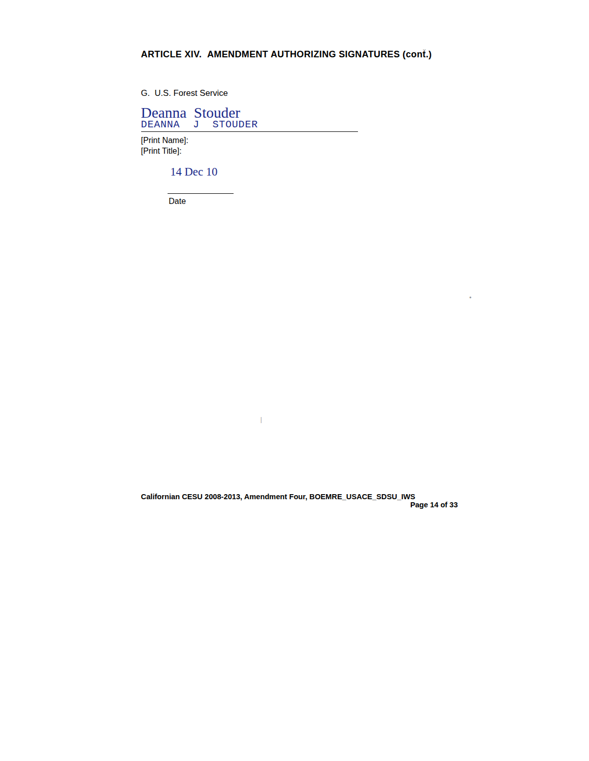× • |
ARTICLE XIV. AMENDMENT AUTHORIZING SIGNATURES (cont.)
G. U.S. Forest Service
Deanna Stouder
Deanna J Stouder
[Print Name]:
[Print Title]:
14 Dec 10
Date
Californian CESU 2008-2013, Amendment Four, BOEMRE_USACE_SDSU_IWS Page 14 of 33